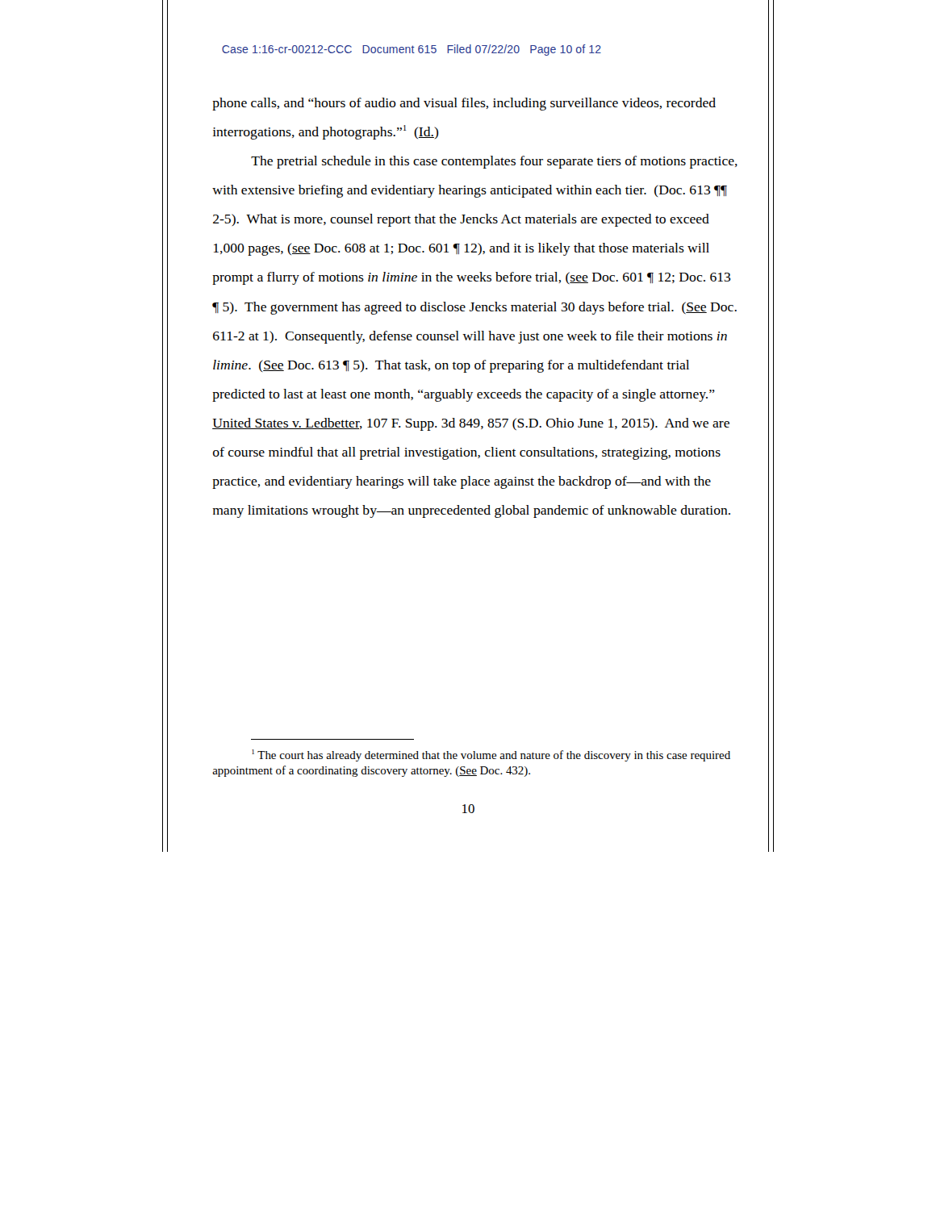Case 1:16-cr-00212-CCC Document 615 Filed 07/22/20 Page 10 of 12
phone calls, and “hours of audio and visual files, including surveillance videos, recorded interrogations, and photographs.”1 (Id.)
The pretrial schedule in this case contemplates four separate tiers of motions practice, with extensive briefing and evidentiary hearings anticipated within each tier. (Doc. 613 ¶¶ 2-5). What is more, counsel report that the Jencks Act materials are expected to exceed 1,000 pages, (see Doc. 608 at 1; Doc. 601 ¶ 12), and it is likely that those materials will prompt a flurry of motions in limine in the weeks before trial, (see Doc. 601 ¶ 12; Doc. 613 ¶ 5). The government has agreed to disclose Jencks material 30 days before trial. (See Doc. 611-2 at 1). Consequently, defense counsel will have just one week to file their motions in limine. (See Doc. 613 ¶ 5). That task, on top of preparing for a multidefendant trial predicted to last at least one month, “arguably exceeds the capacity of a single attorney.” United States v. Ledbetter, 107 F. Supp. 3d 849, 857 (S.D. Ohio June 1, 2015). And we are of course mindful that all pretrial investigation, client consultations, strategizing, motions practice, and evidentiary hearings will take place against the backdrop of—and with the many limitations wrought by—an unprecedented global pandemic of unknowable duration.
1 The court has already determined that the volume and nature of the discovery in this case required appointment of a coordinating discovery attorney. (See Doc. 432).
10